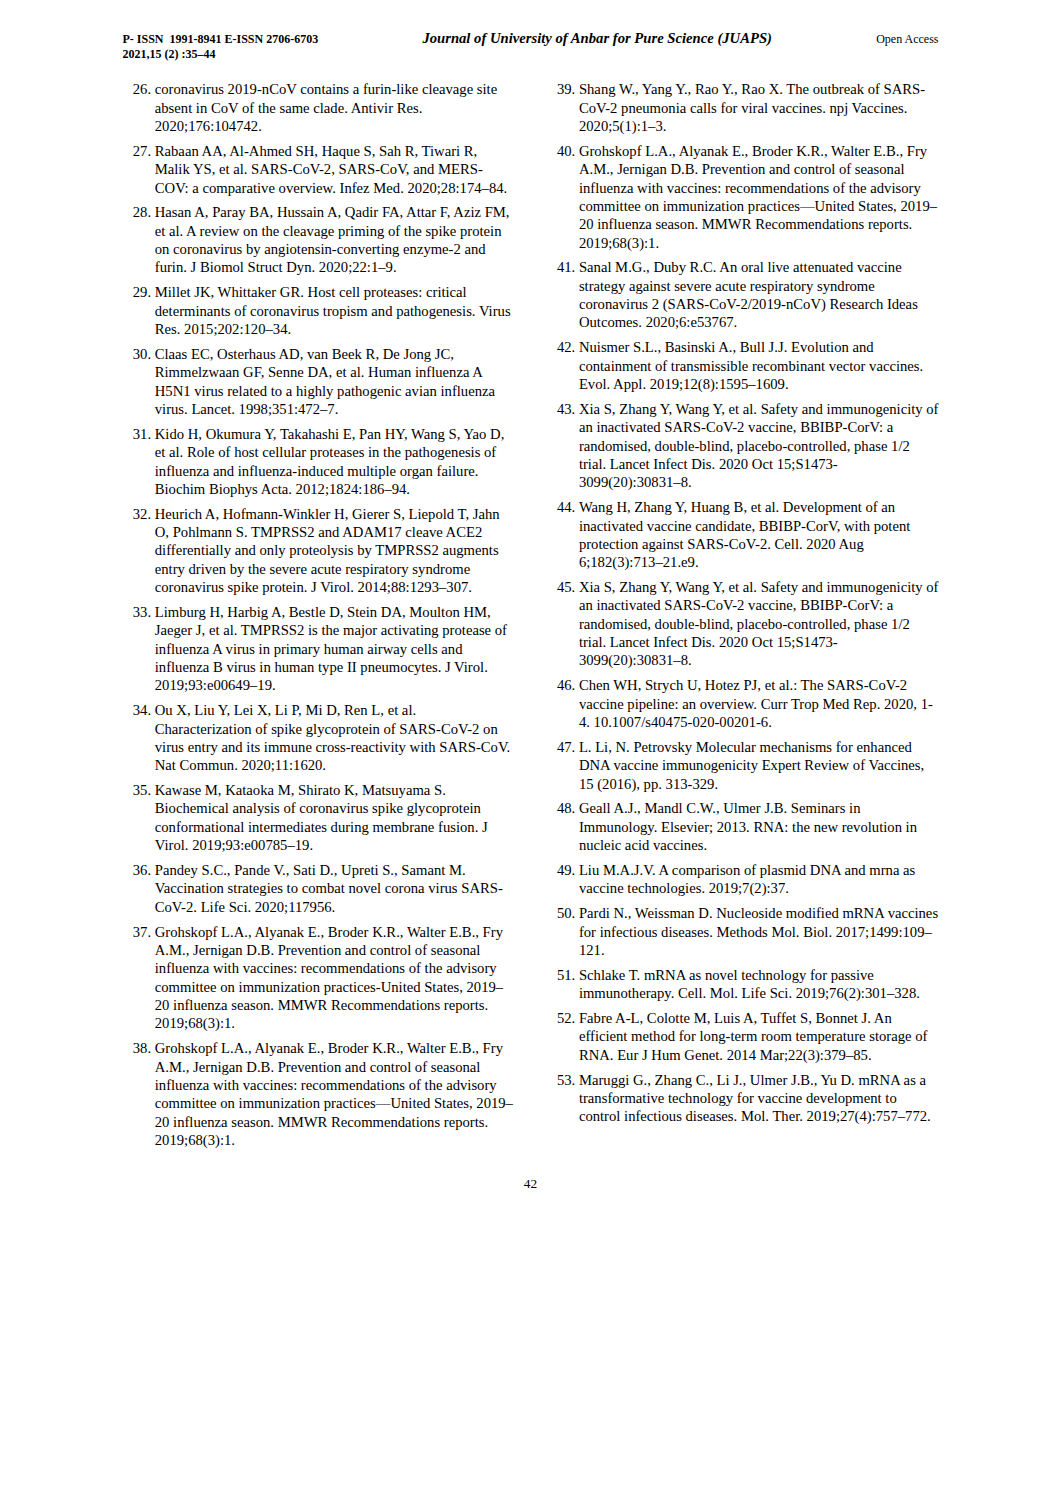P- ISSN 1991-8941 E-ISSN 2706-6703
2021,15 (2) :35–44
Journal of University of Anbar for Pure Science (JUAPS)
Open Access
coronavirus 2019-nCoV contains a furin-like cleavage site absent in CoV of the same clade. Antivir Res. 2020;176:104742.
Rabaan AA, Al-Ahmed SH, Haque S, Sah R, Tiwari R, Malik YS, et al. SARS-CoV-2, SARS-CoV, and MERS-COV: a comparative overview. Infez Med. 2020;28:174–84.
Hasan A, Paray BA, Hussain A, Qadir FA, Attar F, Aziz FM, et al. A review on the cleavage priming of the spike protein on coronavirus by angiotensin-converting enzyme-2 and furin. J Biomol Struct Dyn. 2020;22:1–9.
Millet JK, Whittaker GR. Host cell proteases: critical determinants of coronavirus tropism and pathogenesis. Virus Res. 2015;202:120–34.
Claas EC, Osterhaus AD, van Beek R, De Jong JC, Rimmelzwaan GF, Senne DA, et al. Human influenza A H5N1 virus related to a highly pathogenic avian influenza virus. Lancet. 1998;351:472–7.
Kido H, Okumura Y, Takahashi E, Pan HY, Wang S, Yao D, et al. Role of host cellular proteases in the pathogenesis of influenza and influenza-induced multiple organ failure. Biochim Biophys Acta. 2012;1824:186–94.
Heurich A, Hofmann-Winkler H, Gierer S, Liepold T, Jahn O, Pohlmann S. TMPRSS2 and ADAM17 cleave ACE2 differentially and only proteolysis by TMPRSS2 augments entry driven by the severe acute respiratory syndrome coronavirus spike protein. J Virol. 2014;88:1293–307.
Limburg H, Harbig A, Bestle D, Stein DA, Moulton HM, Jaeger J, et al. TMPRSS2 is the major activating protease of influenza A virus in primary human airway cells and influenza B virus in human type II pneumocytes. J Virol. 2019;93:e00649–19.
Ou X, Liu Y, Lei X, Li P, Mi D, Ren L, et al. Characterization of spike glycoprotein of SARS-CoV-2 on virus entry and its immune cross-reactivity with SARS-CoV. Nat Commun. 2020;11:1620.
Kawase M, Kataoka M, Shirato K, Matsuyama S. Biochemical analysis of coronavirus spike glycoprotein conformational intermediates during membrane fusion. J Virol. 2019;93:e00785–19.
Pandey S.C., Pande V., Sati D., Upreti S., Samant M. Vaccination strategies to combat novel corona virus SARS-CoV-2. Life Sci. 2020;117956.
Grohskopf L.A., Alyanak E., Broder K.R., Walter E.B., Fry A.M., Jernigan D.B. Prevention and control of seasonal influenza with vaccines: recommendations of the advisory committee on immunization practices-United States, 2019–20 influenza season. MMWR Recommendations reports. 2019;68(3):1.
Grohskopf L.A., Alyanak E., Broder K.R., Walter E.B., Fry A.M., Jernigan D.B. Prevention and control of seasonal influenza with vaccines: recommendations of the advisory committee on immunization practices—United States, 2019–20 influenza season. MMWR Recommendations reports. 2019;68(3):1.
Shang W., Yang Y., Rao Y., Rao X. The outbreak of SARS-CoV-2 pneumonia calls for viral vaccines. npj Vaccines. 2020;5(1):1–3.
Grohskopf L.A., Alyanak E., Broder K.R., Walter E.B., Fry A.M., Jernigan D.B. Prevention and control of seasonal influenza with vaccines: recommendations of the advisory committee on immunization practices—United States, 2019–20 influenza season. MMWR Recommendations reports. 2019;68(3):1.
Sanal M.G., Duby R.C. An oral live attenuated vaccine strategy against severe acute respiratory syndrome coronavirus 2 (SARS-CoV-2/2019-nCoV) Research Ideas Outcomes. 2020;6:e53767.
Nuismer S.L., Basinski A., Bull J.J. Evolution and containment of transmissible recombinant vector vaccines. Evol. Appl. 2019;12(8):1595–1609.
Xia S, Zhang Y, Wang Y, et al. Safety and immunogenicity of an inactivated SARS-CoV-2 vaccine, BBIBP-CorV: a randomised, double-blind, placebo-controlled, phase 1/2 trial. Lancet Infect Dis. 2020 Oct 15;S1473-3099(20):30831–8.
Wang H, Zhang Y, Huang B, et al. Development of an inactivated vaccine candidate, BBIBP-CorV, with potent protection against SARS-CoV-2. Cell. 2020 Aug 6;182(3):713–21.e9.
Xia S, Zhang Y, Wang Y, et al. Safety and immunogenicity of an inactivated SARS-CoV-2 vaccine, BBIBP-CorV: a randomised, double-blind, placebo-controlled, phase 1/2 trial. Lancet Infect Dis. 2020 Oct 15;S1473-3099(20):30831–8.
Chen WH, Strych U, Hotez PJ, et al.: The SARS-CoV-2 vaccine pipeline: an overview. Curr Trop Med Rep. 2020, 1-4. 10.1007/s40475-020-00201-6.
L. Li, N. Petrovsky Molecular mechanisms for enhanced DNA vaccine immunogenicity Expert Review of Vaccines, 15 (2016), pp. 313-329.
Geall A.J., Mandl C.W., Ulmer J.B. Seminars in Immunology. Elsevier; 2013. RNA: the new revolution in nucleic acid vaccines.
Liu M.A.J.V. A comparison of plasmid DNA and mrna as vaccine technologies. 2019;7(2):37.
Pardi N., Weissman D. Nucleoside modified mRNA vaccines for infectious diseases. Methods Mol. Biol. 2017;1499:109–121.
Schlake T. mRNA as novel technology for passive immunotherapy. Cell. Mol. Life Sci. 2019;76(2):301–328.
Fabre A-L, Colotte M, Luis A, Tuffet S, Bonnet J. An efficient method for long-term room temperature storage of RNA. Eur J Hum Genet. 2014 Mar;22(3):379–85.
Maruggi G., Zhang C., Li J., Ulmer J.B., Yu D. mRNA as a transformative technology for vaccine development to control infectious diseases. Mol. Ther. 2019;27(4):757–772.
42